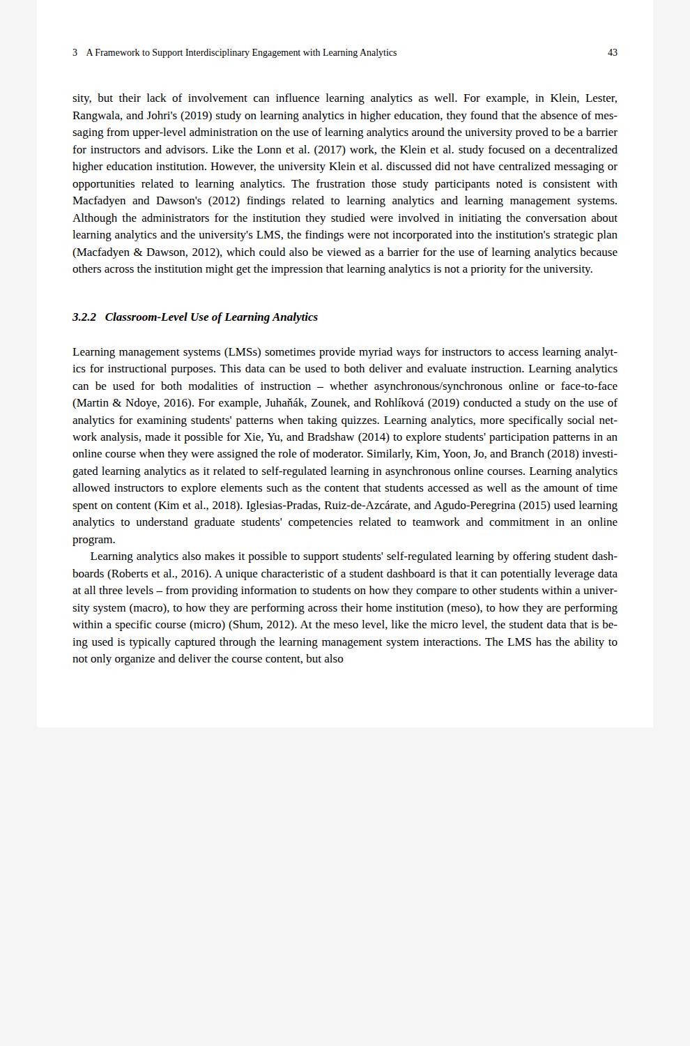3 A Framework to Support Interdisciplinary Engagement with Learning Analytics 43
sity, but their lack of involvement can influence learning analytics as well. For example, in Klein, Lester, Rangwala, and Johri's (2019) study on learning analytics in higher education, they found that the absence of messaging from upper-level administration on the use of learning analytics around the university proved to be a barrier for instructors and advisors. Like the Lonn et al. (2017) work, the Klein et al. study focused on a decentralized higher education institution. However, the university Klein et al. discussed did not have centralized messaging or opportunities related to learning analytics. The frustration those study participants noted is consistent with Macfadyen and Dawson's (2012) findings related to learning analytics and learning management systems. Although the administrators for the institution they studied were involved in initiating the conversation about learning analytics and the university's LMS, the findings were not incorporated into the institution's strategic plan (Macfadyen & Dawson, 2012), which could also be viewed as a barrier for the use of learning analytics because others across the institution might get the impression that learning analytics is not a priority for the university.
3.2.2 Classroom-Level Use of Learning Analytics
Learning management systems (LMSs) sometimes provide myriad ways for instructors to access learning analytics for instructional purposes. This data can be used to both deliver and evaluate instruction. Learning analytics can be used for both modalities of instruction – whether asynchronous/synchronous online or face-to-face (Martin & Ndoye, 2016). For example, Juhaňák, Zounek, and Rohlíková (2019) conducted a study on the use of analytics for examining students' patterns when taking quizzes. Learning analytics, more specifically social network analysis, made it possible for Xie, Yu, and Bradshaw (2014) to explore students' participation patterns in an online course when they were assigned the role of moderator. Similarly, Kim, Yoon, Jo, and Branch (2018) investigated learning analytics as it related to self-regulated learning in asynchronous online courses. Learning analytics allowed instructors to explore elements such as the content that students accessed as well as the amount of time spent on content (Kim et al., 2018). Iglesias-Pradas, Ruiz-de-Azcárate, and Agudo-Peregrina (2015) used learning analytics to understand graduate students' competencies related to teamwork and commitment in an online program.
Learning analytics also makes it possible to support students' self-regulated learning by offering student dashboards (Roberts et al., 2016). A unique characteristic of a student dashboard is that it can potentially leverage data at all three levels – from providing information to students on how they compare to other students within a university system (macro), to how they are performing across their home institution (meso), to how they are performing within a specific course (micro) (Shum, 2012). At the meso level, like the micro level, the student data that is being used is typically captured through the learning management system interactions. The LMS has the ability to not only organize and deliver the course content, but also